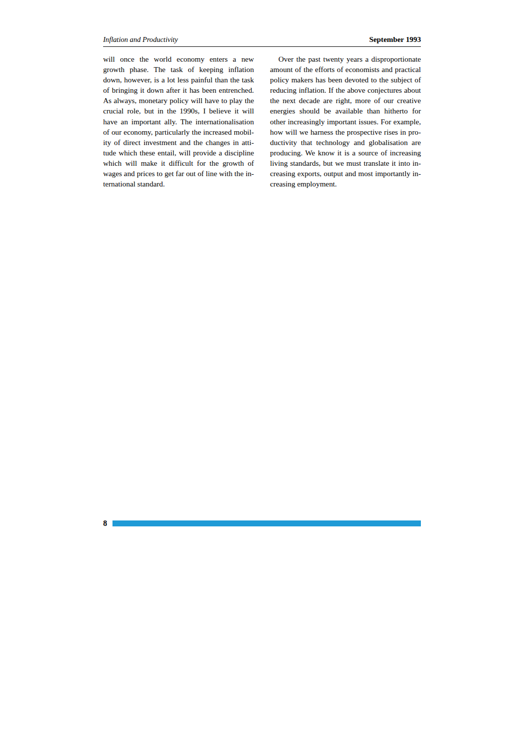Inflation and Productivity September 1993
will once the world economy enters a new growth phase. The task of keeping inflation down, however, is a lot less painful than the task of bringing it down after it has been entrenched. As always, monetary policy will have to play the crucial role, but in the 1990s, I believe it will have an important ally. The internationalisation of our economy, particularly the increased mobility of direct investment and the changes in attitude which these entail, will provide a discipline which will make it difficult for the growth of wages and prices to get far out of line with the international standard.
Over the past twenty years a disproportionate amount of the efforts of economists and practical policy makers has been devoted to the subject of reducing inflation. If the above conjectures about the next decade are right, more of our creative energies should be available than hitherto for other increasingly important issues. For example, how will we harness the prospective rises in productivity that technology and globalisation are producing. We know it is a source of increasing living standards, but we must translate it into increasing exports, output and most importantly increasing employment.
8